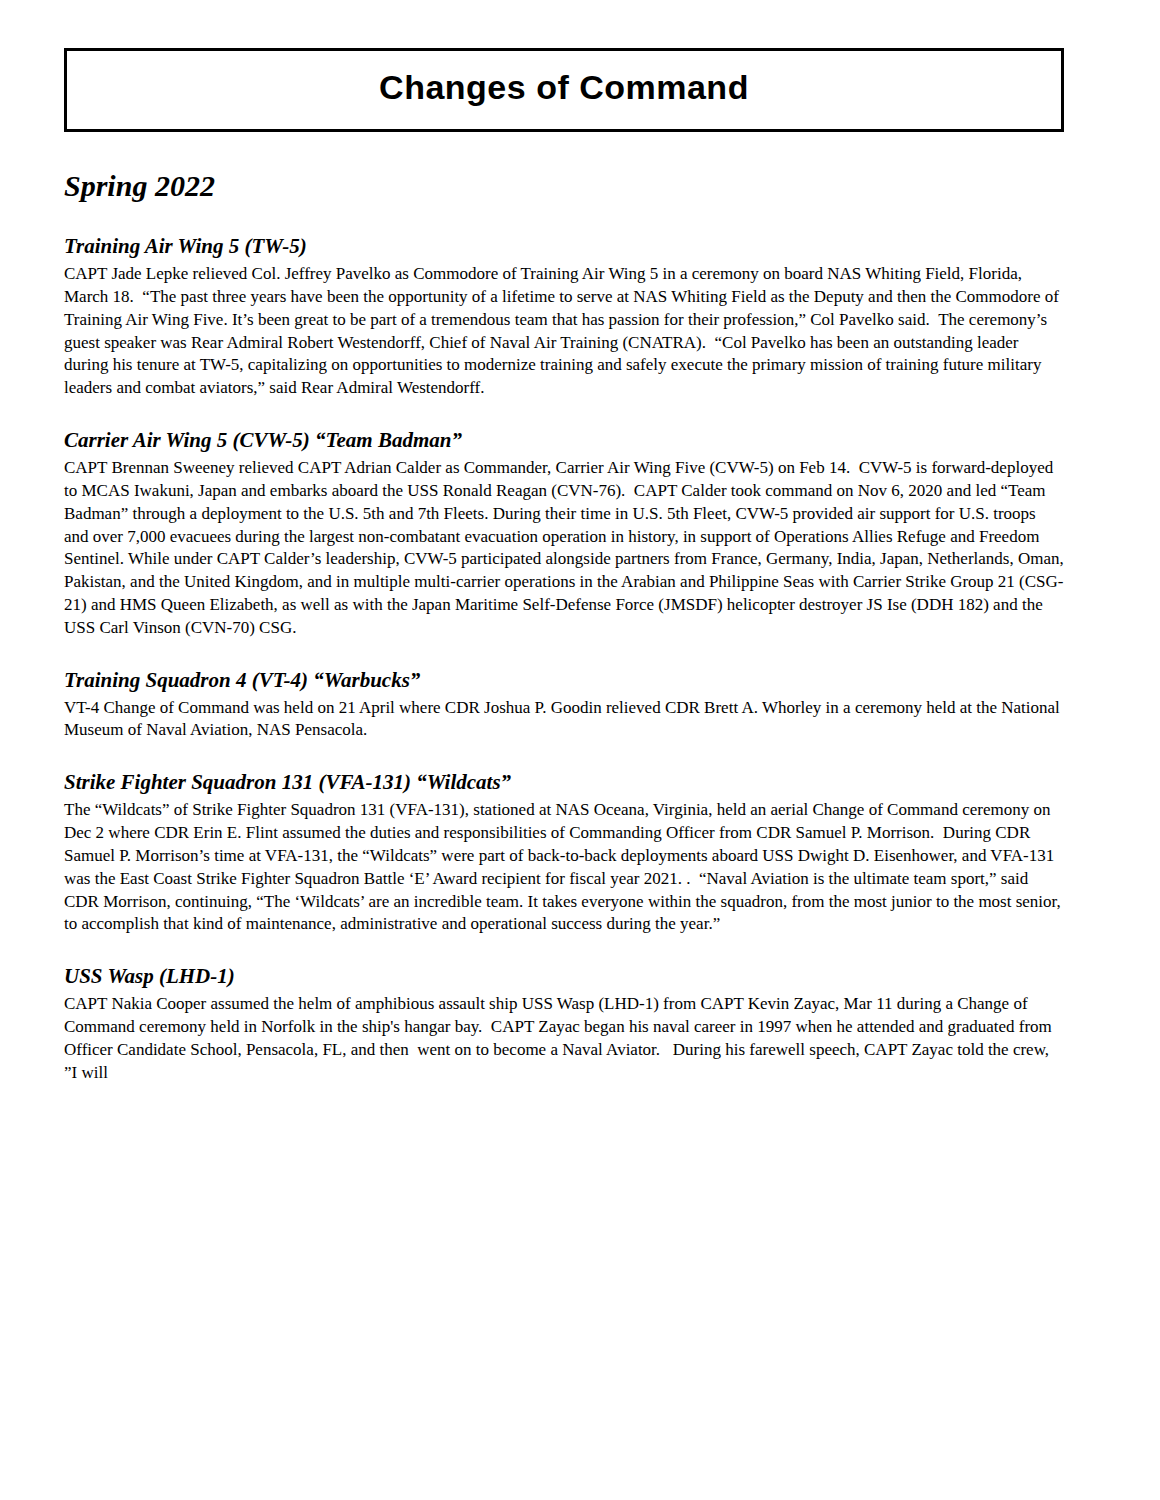Changes of Command
Spring 2022
Training Air Wing 5 (TW-5)
CAPT Jade Lepke relieved Col. Jeffrey Pavelko as Commodore of Training Air Wing 5 in a ceremony on board NAS Whiting Field, Florida, March 18. “The past three years have been the opportunity of a lifetime to serve at NAS Whiting Field as the Deputy and then the Commodore of Training Air Wing Five. It’s been great to be part of a tremendous team that has passion for their profession,” Col Pavelko said. The ceremony’s guest speaker was Rear Admiral Robert Westendorff, Chief of Naval Air Training (CNATRA). “Col Pavelko has been an outstanding leader during his tenure at TW-5, capitalizing on opportunities to modernize training and safely execute the primary mission of training future military leaders and combat aviators,” said Rear Admiral Westendorff.
Carrier Air Wing 5 (CVW-5) “Team Badman”
CAPT Brennan Sweeney relieved CAPT Adrian Calder as Commander, Carrier Air Wing Five (CVW-5) on Feb 14. CVW-5 is forward-deployed to MCAS Iwakuni, Japan and embarks aboard the USS Ronald Reagan (CVN-76). CAPT Calder took command on Nov 6, 2020 and led “Team Badman” through a deployment to the U.S. 5th and 7th Fleets. During their time in U.S. 5th Fleet, CVW-5 provided air support for U.S. troops and over 7,000 evacuees during the largest non-combatant evacuation operation in history, in support of Operations Allies Refuge and Freedom Sentinel. While under CAPT Calder’s leadership, CVW-5 participated alongside partners from France, Germany, India, Japan, Netherlands, Oman, Pakistan, and the United Kingdom, and in multiple multi-carrier operations in the Arabian and Philippine Seas with Carrier Strike Group 21 (CSG-21) and HMS Queen Elizabeth, as well as with the Japan Maritime Self-Defense Force (JMSDF) helicopter destroyer JS Ise (DDH 182) and the USS Carl Vinson (CVN-70) CSG.
Training Squadron 4 (VT-4) “Warbucks”
VT-4 Change of Command was held on 21 April where CDR Joshua P. Goodin relieved CDR Brett A. Whorley in a ceremony held at the National Museum of Naval Aviation, NAS Pensacola.
Strike Fighter Squadron 131 (VFA-131) “Wildcats”
The “Wildcats” of Strike Fighter Squadron 131 (VFA-131), stationed at NAS Oceana, Virginia, held an aerial Change of Command ceremony on Dec 2 where CDR Erin E. Flint assumed the duties and responsibilities of Commanding Officer from CDR Samuel P. Morrison. During CDR Samuel P. Morrison’s time at VFA-131, the “Wildcats” were part of back-to-back deployments aboard USS Dwight D. Eisenhower, and VFA-131 was the East Coast Strike Fighter Squadron Battle ‘E’ Award recipient for fiscal year 2021. . “Naval Aviation is the ultimate team sport,” said CDR Morrison, continuing, “The ‘Wildcats’ are an incredible team. It takes everyone within the squadron, from the most junior to the most senior, to accomplish that kind of maintenance, administrative and operational success during the year.”
USS Wasp (LHD-1)
CAPT Nakia Cooper assumed the helm of amphibious assault ship USS Wasp (LHD-1) from CAPT Kevin Zayac, Mar 11 during a Change of Command ceremony held in Norfolk in the ship's hangar bay. CAPT Zayac began his naval career in 1997 when he attended and graduated from Officer Candidate School, Pensacola, FL, and then went on to become a Naval Aviator. During his farewell speech, CAPT Zayac told the crew, ”I will